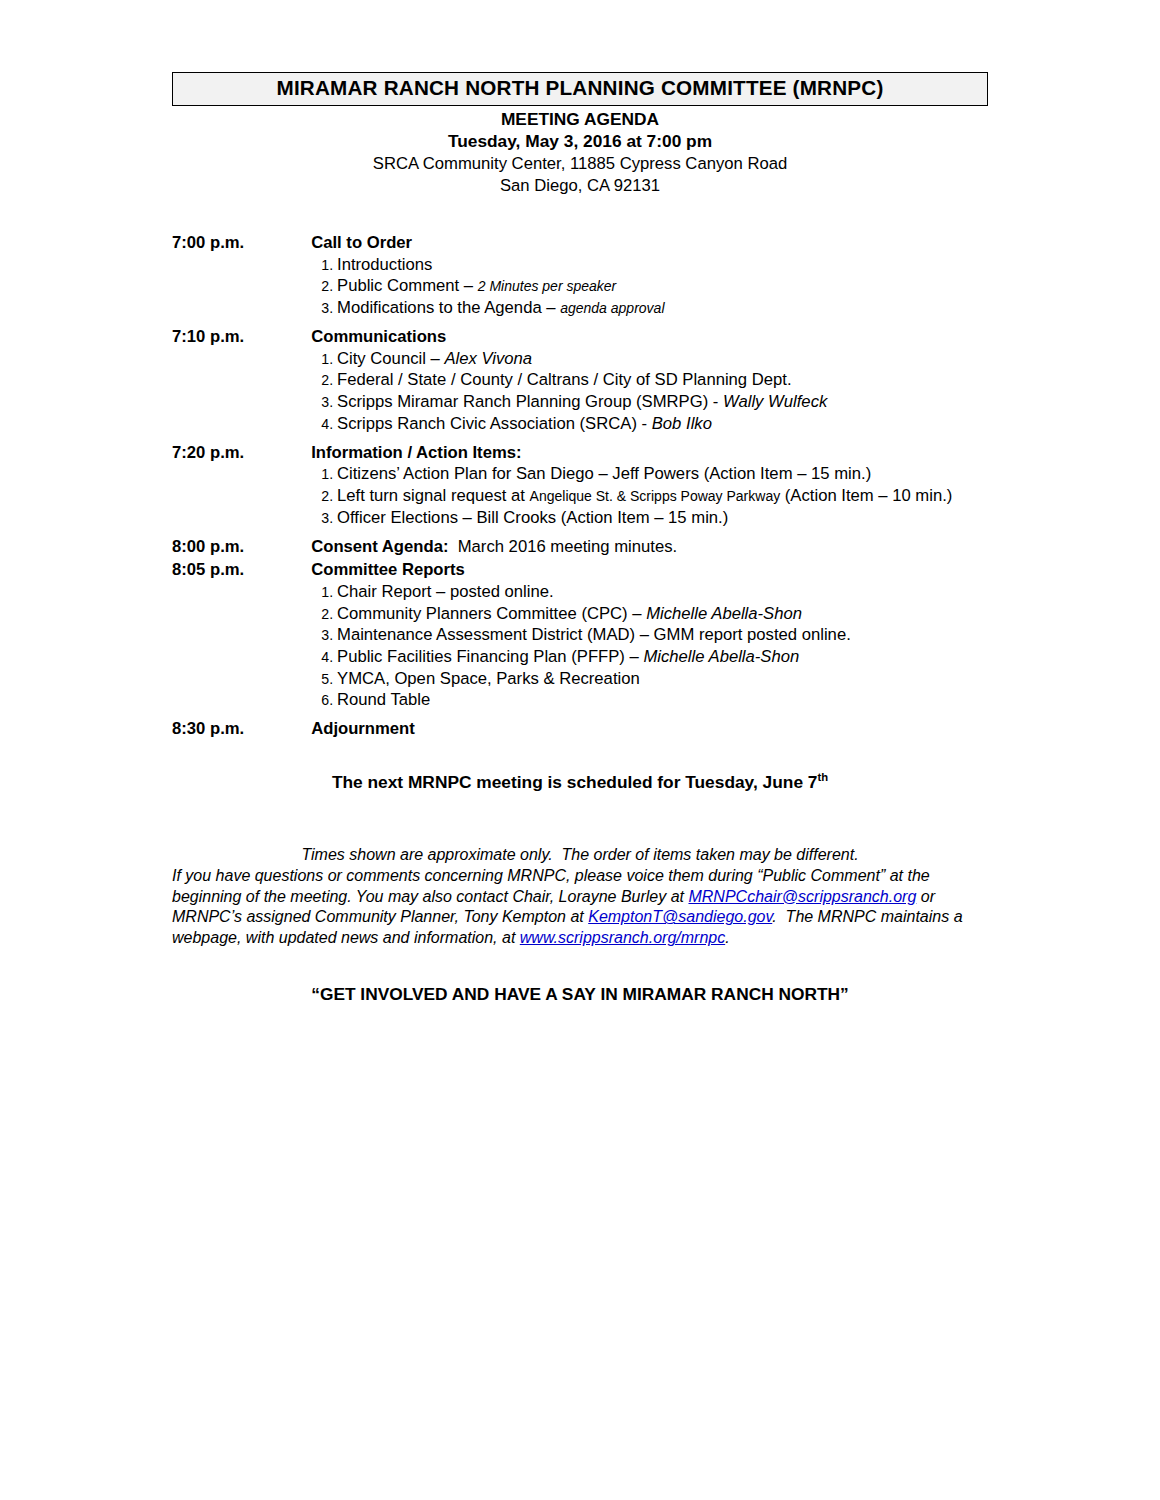MIRAMAR RANCH NORTH PLANNING COMMITTEE (MRNPC)
MEETING AGENDA
Tuesday, May 3, 2016 at 7:00 pm
SRCA Community Center, 11885 Cypress Canyon Road
San Diego, CA 92131
| 7:00 p.m. | Call to Order Introductions Public Comment – 2 Minutes per speaker Modifications to the Agenda – agenda approval |
| 7:10 p.m. | Communications City Council – Alex Vivona Federal / State / County / Caltrans / City of SD Planning Dept. Scripps Miramar Ranch Planning Group (SMRPG) - Wally Wulfeck Scripps Ranch Civic Association (SRCA) - Bob Ilko |
| 7:20 p.m. | Information / Action Items: Citizens’ Action Plan for San Diego – Jeff Powers (Action Item – 15 min.) Left turn signal request at Angelique St. & Scripps Poway Parkway (Action Item – 10 min.) Officer Elections – Bill Crooks (Action Item – 15 min.) |
| 8:00 p.m. | Consent Agenda: March 2016 meeting minutes. |
| 8:05 p.m. | Committee Reports Chair Report – posted online. Community Planners Committee (CPC) – Michelle Abella-Shon Maintenance Assessment District (MAD) – GMM report posted online. Public Facilities Financing Plan (PFFP) – Michelle Abella-Shon YMCA, Open Space, Parks & Recreation Round Table |
| 8:30 p.m. | Adjournment |
The next MRNPC meeting is scheduled for Tuesday, June 7th
Times shown are approximate only. The order of items taken may be different. If you have questions or comments concerning MRNPC, please voice them during “Public Comment” at the beginning of the meeting. You may also contact Chair, Lorayne Burley at MRNPCchair@scrippsranch.org or MRNPC’s assigned Community Planner, Tony Kempton at KemptonT@sandiego.gov. The MRNPC maintains a webpage, with updated news and information, at www.scrippsranch.org/mrnpc.
“GET INVOLVED AND HAVE A SAY IN MIRAMAR RANCH NORTH”